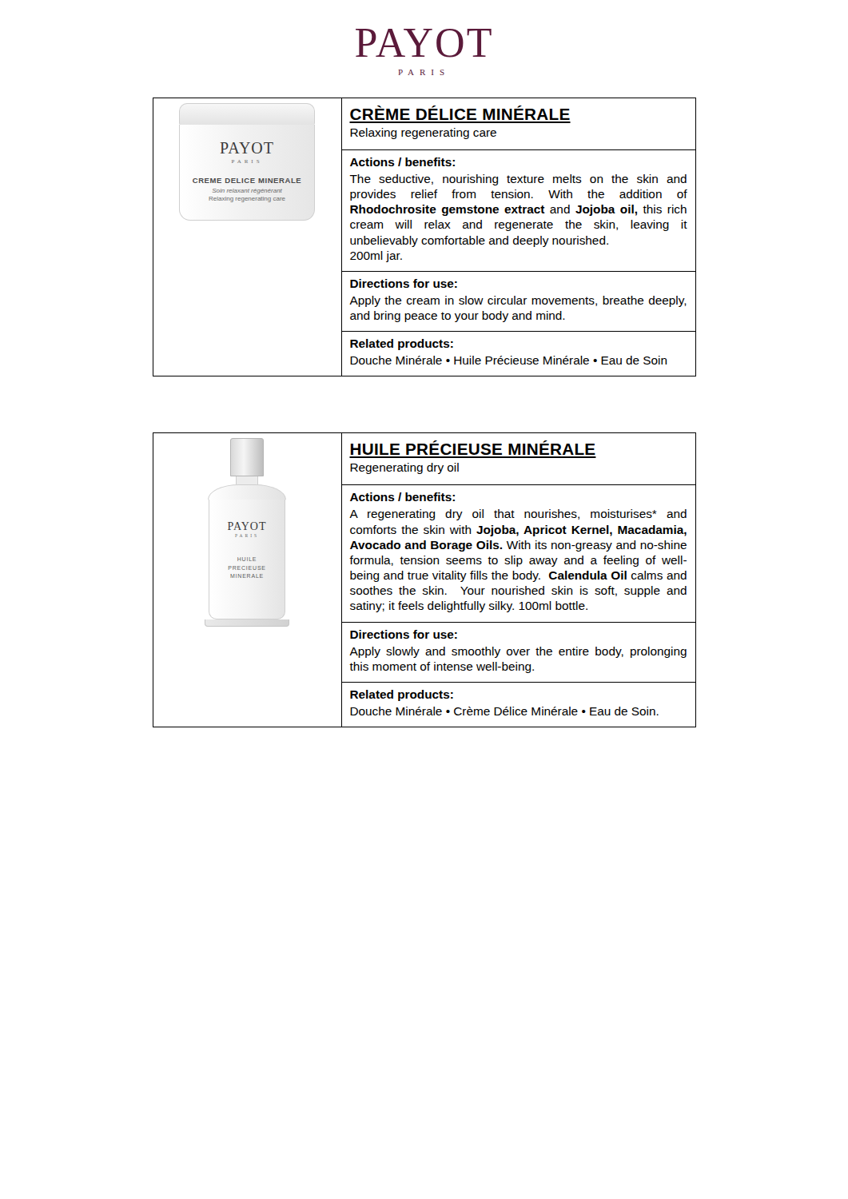PAYOT
PARIS
| PAYOT PARIS CREME DELICE MINERALE Soin relaxant régénérant Relaxing regenerating care | CRÈME DÉLICE MINÉRALE Relaxing regenerating care |
| Actions / benefits: The seductive, nourishing texture melts on the skin and provides relief from tension. With the addition of Rhodochrosite gemstone extract and Jojoba oil, this rich cream will relax and regenerate the skin, leaving it unbelievably comfortable and deeply nourished. 200ml jar. |
| Directions for use: Apply the cream in slow circular movements, breathe deeply, and bring peace to your body and mind. |
| Related products: Douche Minérale • Huile Précieuse Minérale • Eau de Soin |
| PAYOT PARIS HUILE PRECIEUSE MINERALE | HUILE PRÉCIEUSE MINÉRALE Regenerating dry oil |
| Actions / benefits: A regenerating dry oil that nourishes, moisturises* and comforts the skin with Jojoba, Apricot Kernel, Macadamia, Avocado and Borage Oils. With its non-greasy and no-shine formula, tension seems to slip away and a feeling of well-being and true vitality fills the body. Calendula Oil calms and soothes the skin. Your nourished skin is soft, supple and satiny; it feels delightfully silky. 100ml bottle. |
| Directions for use: Apply slowly and smoothly over the entire body, prolonging this moment of intense well-being. |
| Related products: Douche Minérale • Crème Délice Minérale • Eau de Soin. |